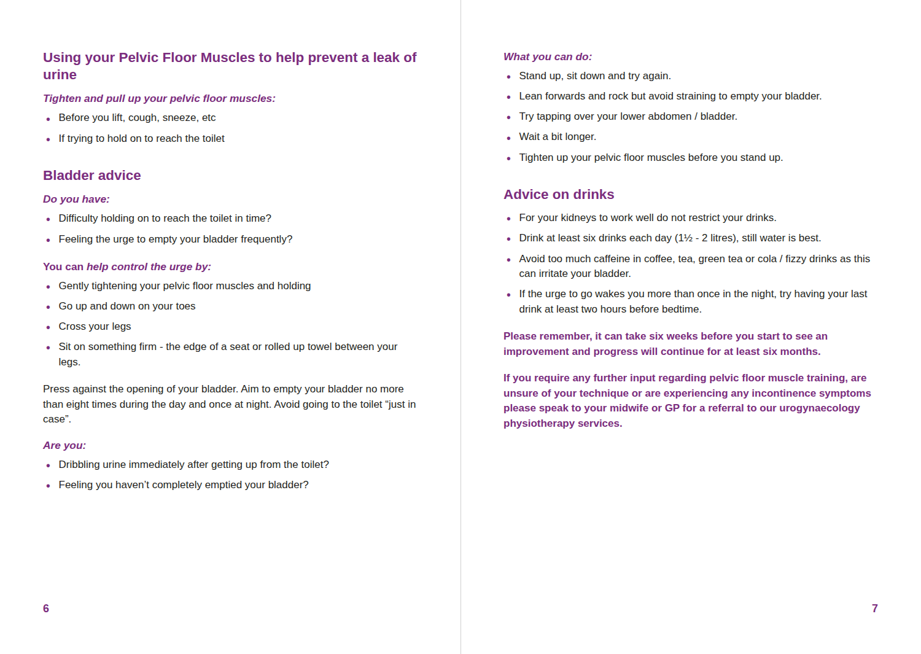Using your Pelvic Floor Muscles to help prevent a leak of urine
Tighten and pull up your pelvic floor muscles:
Before you lift, cough, sneeze, etc
If trying to hold on to reach the toilet
Bladder advice
Do you have:
Difficulty holding on to reach the toilet in time?
Feeling the urge to empty your bladder frequently?
You can help control the urge by:
Gently tightening your pelvic floor muscles and holding
Go up and down on your toes
Cross your legs
Sit on something firm - the edge of a seat or rolled up towel between your legs.
Press against the opening of your bladder. Aim to empty your bladder no more than eight times during the day and once at night. Avoid going to the toilet “just in case”.
Are you:
Dribbling urine immediately after getting up from the toilet?
Feeling you haven’t completely emptied your bladder?
6
What you can do:
Stand up, sit down and try again.
Lean forwards and rock but avoid straining to empty your bladder.
Try tapping over your lower abdomen / bladder.
Wait a bit longer.
Tighten up your pelvic floor muscles before you stand up.
Advice on drinks
For your kidneys to work well do not restrict your drinks.
Drink at least six drinks each day (1½ - 2 litres), still water is best.
Avoid too much caffeine in coffee, tea, green tea or cola / fizzy drinks as this can irritate your bladder.
If the urge to go wakes you more than once in the night, try having your last drink at least two hours before bedtime.
Please remember, it can take six weeks before you start to see an improvement and progress will continue for at least six months.
If you require any further input regarding pelvic floor muscle training, are unsure of your technique or are experiencing any incontinence symptoms please speak to your midwife or GP for a referral to our urogynaecology physiotherapy services.
7